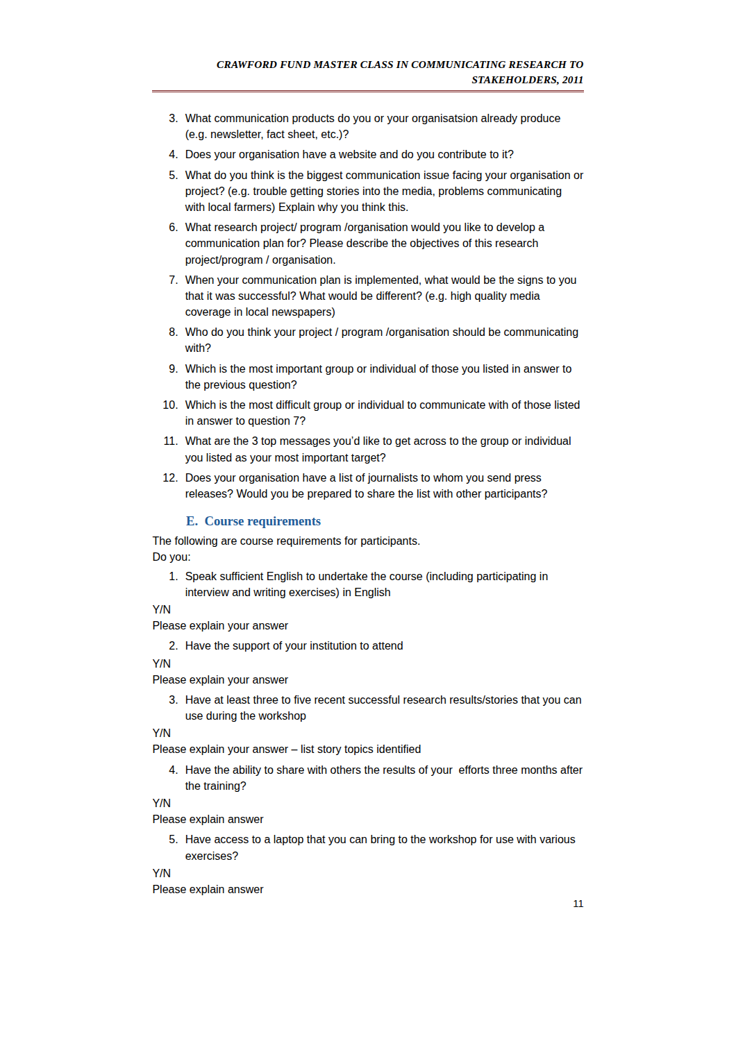CRAWFORD FUND MASTER CLASS IN COMMUNICATING RESEARCH TO STAKEHOLDERS, 2011
What communication products do you or your organisatsion already produce (e.g. newsletter, fact sheet, etc.)?
Does your organisation have a website and do you contribute to it?
What do you think is the biggest communication issue facing your organisation or project? (e.g. trouble getting stories into the media, problems communicating with local farmers) Explain why you think this.
What research project/ program /organisation would you like to develop a communication plan for? Please describe the objectives of this research project/program / organisation.
When your communication plan is implemented, what would be the signs to you that it was successful? What would be different? (e.g. high quality media coverage in local newspapers)
Who do you think your project / program /organisation should be communicating with?
Which is the most important group or individual of those you listed in answer to the previous question?
Which is the most difficult group or individual to communicate with of those listed in answer to question 7?
What are the 3 top messages you’d like to get across to the group or individual you listed as your most important target?
Does your organisation have a list of journalists to whom you send press releases? Would you be prepared to share the list with other participants?
E. Course requirements
The following are course requirements for participants.
Do you:
Speak sufficient English to undertake the course (including participating in interview and writing exercises) in English
Y/N
Please explain your answer
Have the support of your institution to attend
Y/N
Please explain your answer
Have at least three to five recent successful research results/stories that you can use during the workshop
Y/N
Please explain your answer – list story topics identified
Have the ability to share with others the results of your efforts three months after the training?
Y/N
Please explain answer
Have access to a laptop that you can bring to the workshop for use with various exercises?
Y/N
Please explain answer
11